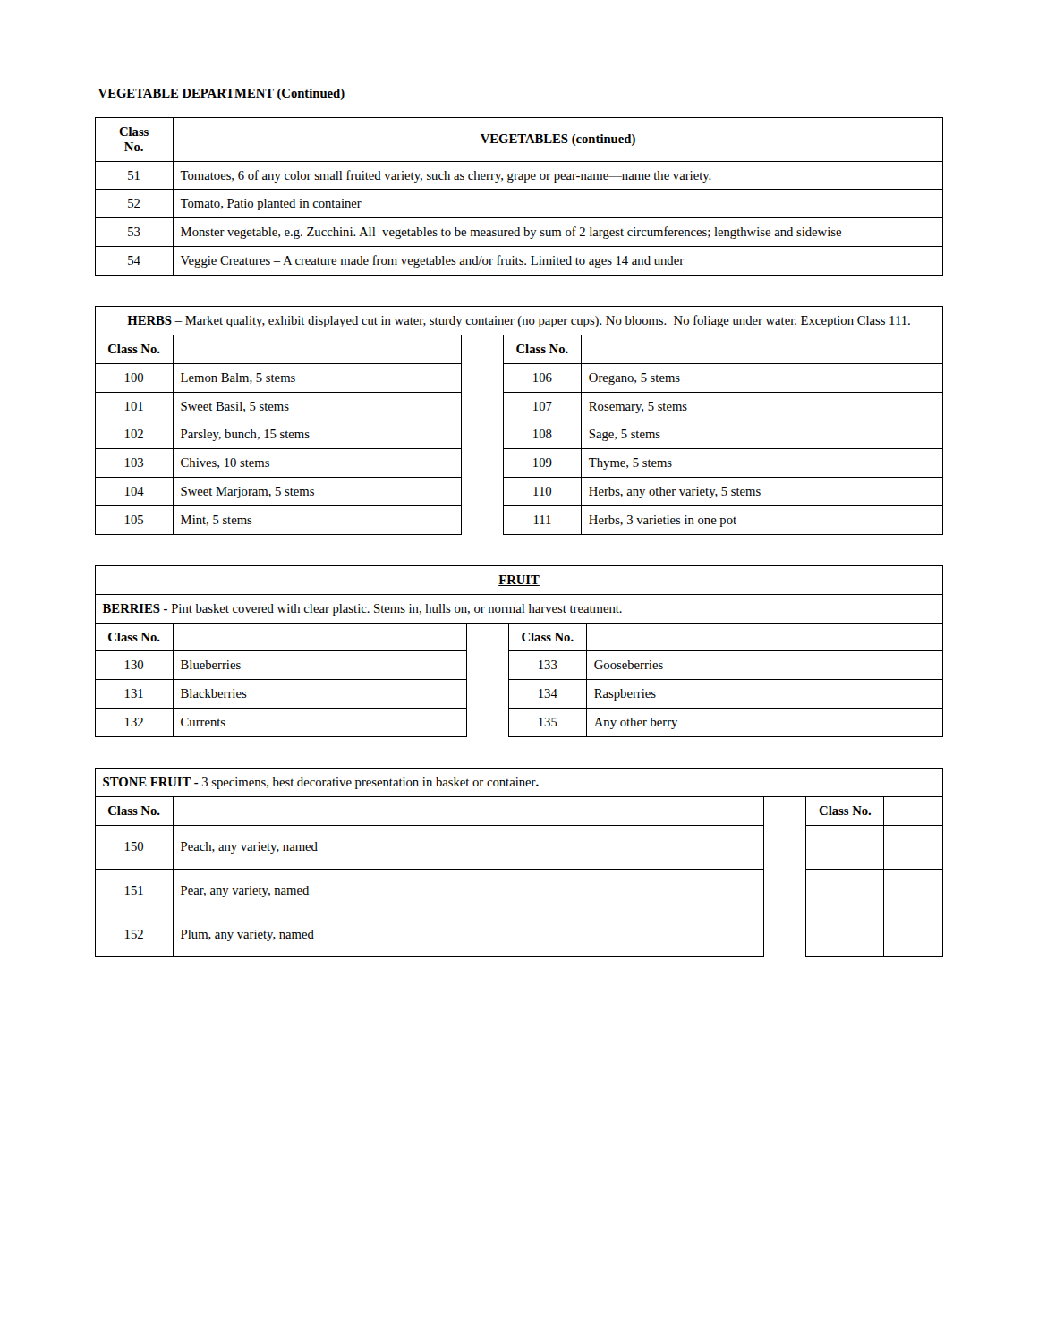VEGETABLE DEPARTMENT (Continued)
| Class No. | VEGETABLES (continued) |
| 51 | Tomatoes, 6 of any color small fruited variety, such as cherry, grape or pear-name—name the variety. |
| 52 | Tomato, Patio planted in container |
| 53 | Monster vegetable, e.g. Zucchini. All vegetables to be measured by sum of 2 largest circumferences; lengthwise and sidewise |
| 54 | Veggie Creatures – A creature made from vegetables and/or fruits. Limited to ages 14 and under |
| HERBS – Market quality, exhibit displayed cut in water, sturdy container (no paper cups). No blooms. No foliage under water. Exception Class 111. |
| Class No. | | | Class No. | |
| 100 | Lemon Balm, 5 stems | | 106 | Oregano, 5 stems |
| 101 | Sweet Basil, 5 stems | | 107 | Rosemary, 5 stems |
| 102 | Parsley, bunch, 15 stems | | 108 | Sage, 5 stems |
| 103 | Chives, 10 stems | | 109 | Thyme, 5 stems |
| 104 | Sweet Marjoram, 5 stems | | 110 | Herbs, any other variety, 5 stems |
| 105 | Mint, 5 stems | | 111 | Herbs, 3 varieties in one pot |
| FRUIT |
| BERRIES - Pint basket covered with clear plastic. Stems in, hulls on, or normal harvest treatment. |
| Class No. | | | Class No. | |
| 130 | Blueberries | | 133 | Gooseberries |
| 131 | Blackberries | | 134 | Raspberries |
| 132 | Currents | | 135 | Any other berry |
| STONE FRUIT - 3 specimens, best decorative presentation in basket or container . |
| Class No. | | | Class No. | |
| 150 | Peach, any variety, named | | | |
| 151 | Pear, any variety, named | | | |
| 152 | Plum, any variety, named | | | |